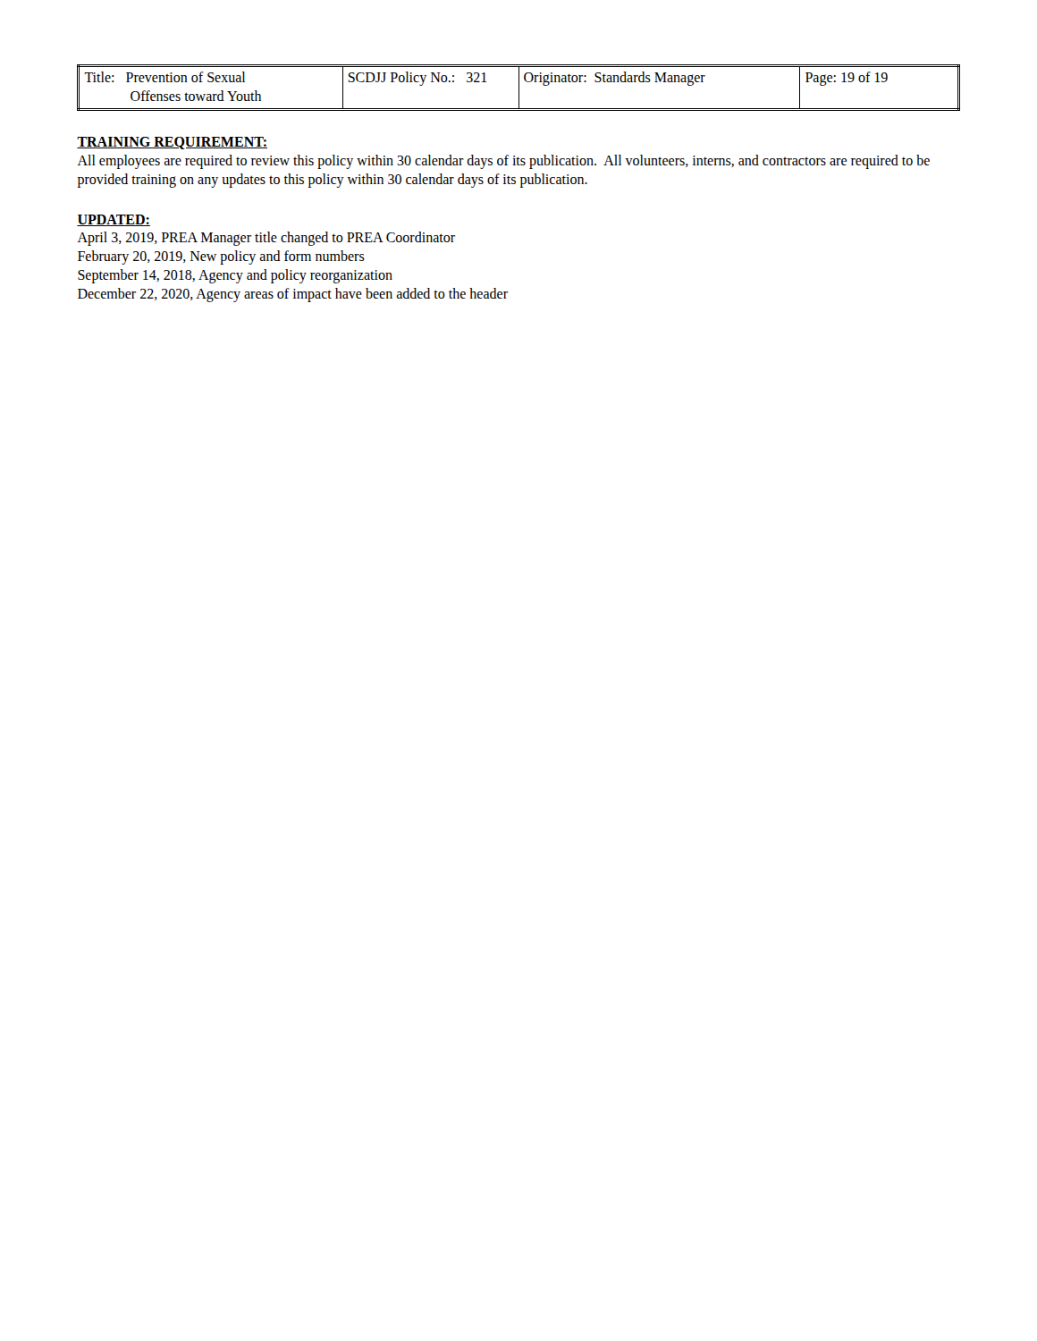| Title: Prevention of Sexual Offenses toward Youth | SCDJJ Policy No.: 321 | Originator: Standards Manager | Page: 19 of 19 |
TRAINING REQUIREMENT:
All employees are required to review this policy within 30 calendar days of its publication. All volunteers, interns, and contractors are required to be provided training on any updates to this policy within 30 calendar days of its publication.
UPDATED:
April 3, 2019, PREA Manager title changed to PREA Coordinator
February 20, 2019, New policy and form numbers
September 14, 2018, Agency and policy reorganization
December 22, 2020, Agency areas of impact have been added to the header